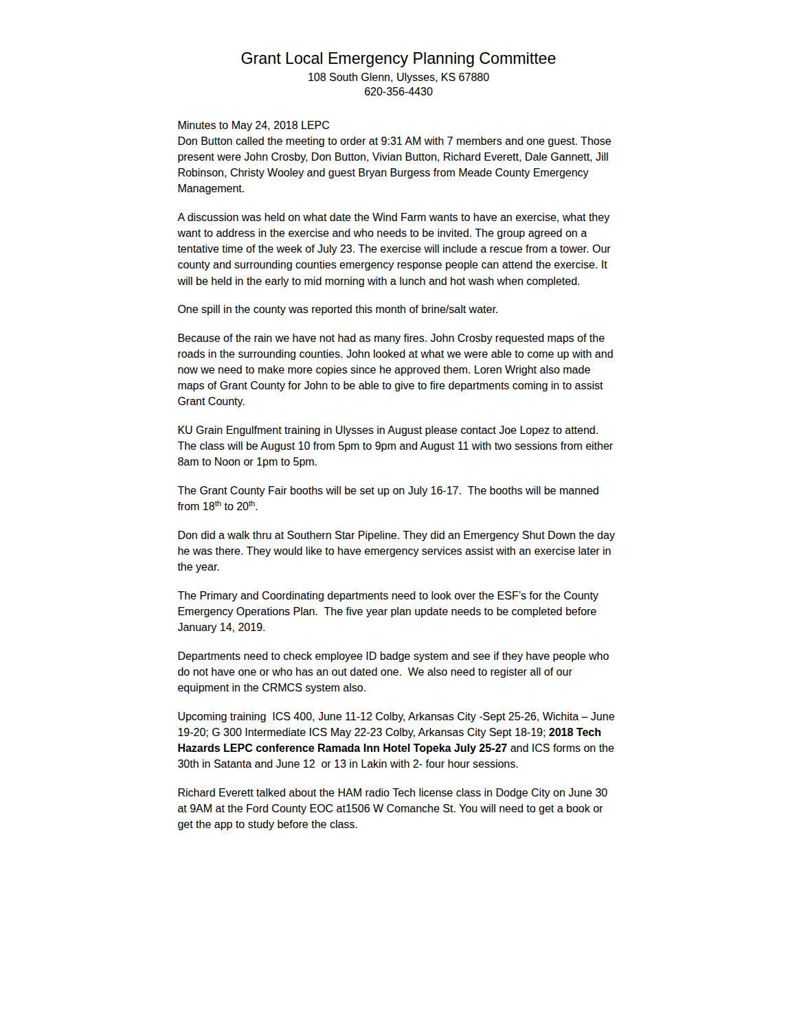Grant Local Emergency Planning Committee
108 South Glenn, Ulysses, KS 67880
620-356-4430
Minutes to May 24, 2018 LEPC
Don Button called the meeting to order at 9:31 AM with 7 members and one guest. Those present were John Crosby, Don Button, Vivian Button, Richard Everett, Dale Gannett, Jill Robinson, Christy Wooley and guest Bryan Burgess from Meade County Emergency Management.
A discussion was held on what date the Wind Farm wants to have an exercise, what they want to address in the exercise and who needs to be invited. The group agreed on a tentative time of the week of July 23. The exercise will include a rescue from a tower. Our county and surrounding counties emergency response people can attend the exercise. It will be held in the early to mid morning with a lunch and hot wash when completed.
One spill in the county was reported this month of brine/salt water.
Because of the rain we have not had as many fires. John Crosby requested maps of the roads in the surrounding counties. John looked at what we were able to come up with and now we need to make more copies since he approved them. Loren Wright also made maps of Grant County for John to be able to give to fire departments coming in to assist Grant County.
KU Grain Engulfment training in Ulysses in August please contact Joe Lopez to attend. The class will be August 10 from 5pm to 9pm and August 11 with two sessions from either 8am to Noon or 1pm to 5pm.
The Grant County Fair booths will be set up on July 16-17. The booths will be manned from 18th to 20th.
Don did a walk thru at Southern Star Pipeline. They did an Emergency Shut Down the day he was there. They would like to have emergency services assist with an exercise later in the year.
The Primary and Coordinating departments need to look over the ESF’s for the County Emergency Operations Plan. The five year plan update needs to be completed before January 14, 2019.
Departments need to check employee ID badge system and see if they have people who do not have one or who has an out dated one. We also need to register all of our equipment in the CRMCS system also.
Upcoming training ICS 400, June 11-12 Colby, Arkansas City -Sept 25-26, Wichita – June 19-20; G 300 Intermediate ICS May 22-23 Colby, Arkansas City Sept 18-19; 2018 Tech Hazards LEPC conference Ramada Inn Hotel Topeka July 25-27 and ICS forms on the 30th in Satanta and June 12 or 13 in Lakin with 2- four hour sessions.
Richard Everett talked about the HAM radio Tech license class in Dodge City on June 30 at 9AM at the Ford County EOC at1506 W Comanche St. You will need to get a book or get the app to study before the class.